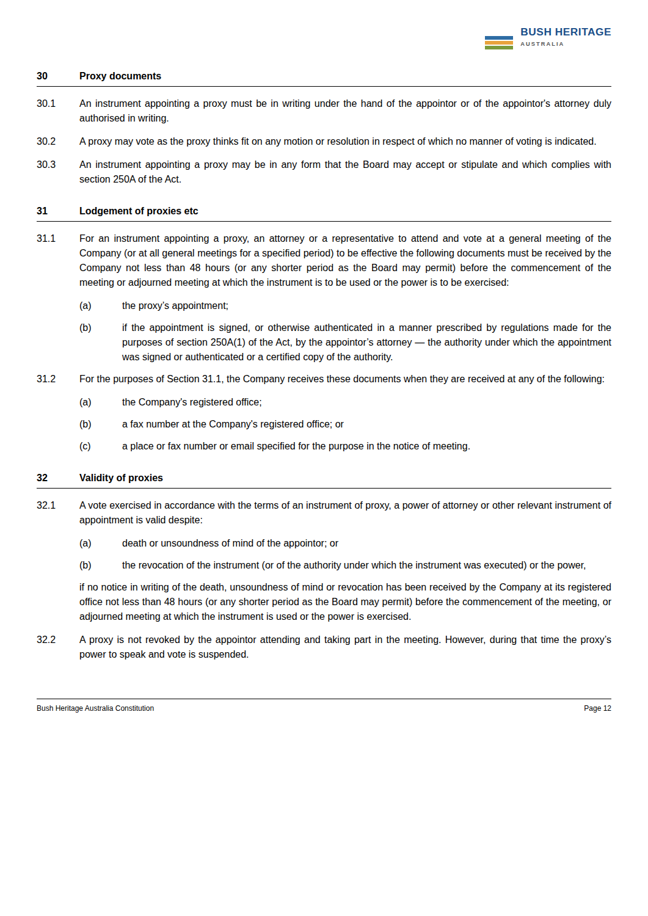BUSH HERITAGE AUSTRALIA
30 Proxy documents
30.1
An instrument appointing a proxy must be in writing under the hand of the appointor or of the appointor's attorney duly authorised in writing.
30.2
A proxy may vote as the proxy thinks fit on any motion or resolution in respect of which no manner of voting is indicated.
30.3
An instrument appointing a proxy may be in any form that the Board may accept or stipulate and which complies with section 250A of the Act.
31 Lodgement of proxies etc
31.1
For an instrument appointing a proxy, an attorney or a representative to attend and vote at a general meeting of the Company (or at all general meetings for a specified period) to be effective the following documents must be received by the Company not less than 48 hours (or any shorter period as the Board may permit) before the commencement of the meeting or adjourned meeting at which the instrument is to be used or the power is to be exercised:
(a)
the proxy’s appointment;
(b)
if the appointment is signed, or otherwise authenticated in a manner prescribed by regulations made for the purposes of section 250A(1) of the Act, by the appointor’s attorney — the authority under which the appointment was signed or authenticated or a certified copy of the authority.
31.2
For the purposes of Section 31.1, the Company receives these documents when they are received at any of the following:
(a)
the Company's registered office;
(b)
a fax number at the Company's registered office; or
(c)
a place or fax number or email specified for the purpose in the notice of meeting.
32 Validity of proxies
32.1
A vote exercised in accordance with the terms of an instrument of proxy, a power of attorney or other relevant instrument of appointment is valid despite:
(a)
death or unsoundness of mind of the appointor; or
(b)
the revocation of the instrument (or of the authority under which the instrument was executed) or the power,
if no notice in writing of the death, unsoundness of mind or revocation has been received by the Company at its registered office not less than 48 hours (or any shorter period as the Board may permit) before the commencement of the meeting, or adjourned meeting at which the instrument is used or the power is exercised.
32.2
A proxy is not revoked by the appointor attending and taking part in the meeting. However, during that time the proxy’s power to speak and vote is suspended.
Bush Heritage Australia Constitution
Page 12